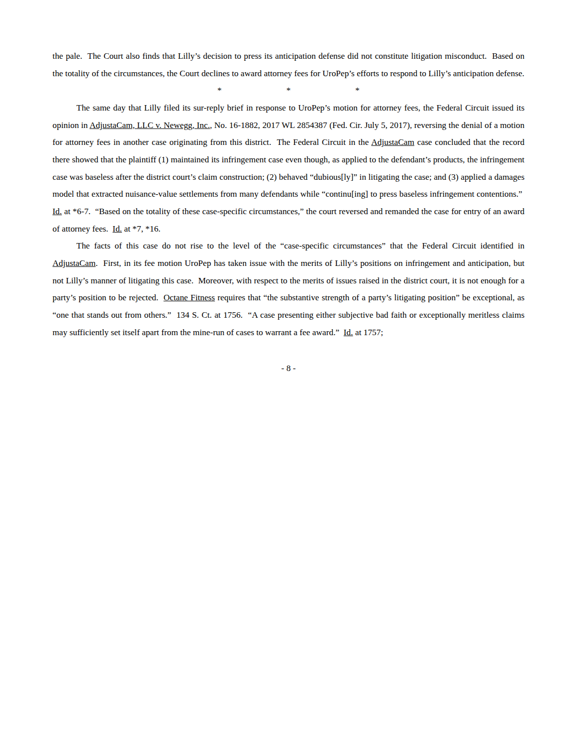the pale. The Court also finds that Lilly’s decision to press its anticipation defense did not constitute litigation misconduct. Based on the totality of the circumstances, the Court declines to award attorney fees for UroPep’s efforts to respond to Lilly’s anticipation defense.
* * *
The same day that Lilly filed its sur-reply brief in response to UroPep’s motion for attorney fees, the Federal Circuit issued its opinion in AdjustaCam, LLC v. Newegg, Inc., No. 16-1882, 2017 WL 2854387 (Fed. Cir. July 5, 2017), reversing the denial of a motion for attorney fees in another case originating from this district. The Federal Circuit in the AdjustaCam case concluded that the record there showed that the plaintiff (1) maintained its infringement case even though, as applied to the defendant’s products, the infringement case was baseless after the district court’s claim construction; (2) behaved “dubious[ly]” in litigating the case; and (3) applied a damages model that extracted nuisance-value settlements from many defendants while “continu[ing] to press baseless infringement contentions.” Id. at *6-7. “Based on the totality of these case-specific circumstances,” the court reversed and remanded the case for entry of an award of attorney fees. Id. at *7, *16.
The facts of this case do not rise to the level of the “case-specific circumstances” that the Federal Circuit identified in AdjustaCam. First, in its fee motion UroPep has taken issue with the merits of Lilly’s positions on infringement and anticipation, but not Lilly’s manner of litigating this case. Moreover, with respect to the merits of issues raised in the district court, it is not enough for a party’s position to be rejected. Octane Fitness requires that “the substantive strength of a party’s litigating position” be exceptional, as “one that stands out from others.” 134 S. Ct. at 1756. “A case presenting either subjective bad faith or exceptionally meritless claims may sufficiently set itself apart from the mine-run of cases to warrant a fee award.” Id. at 1757;
- 8 -